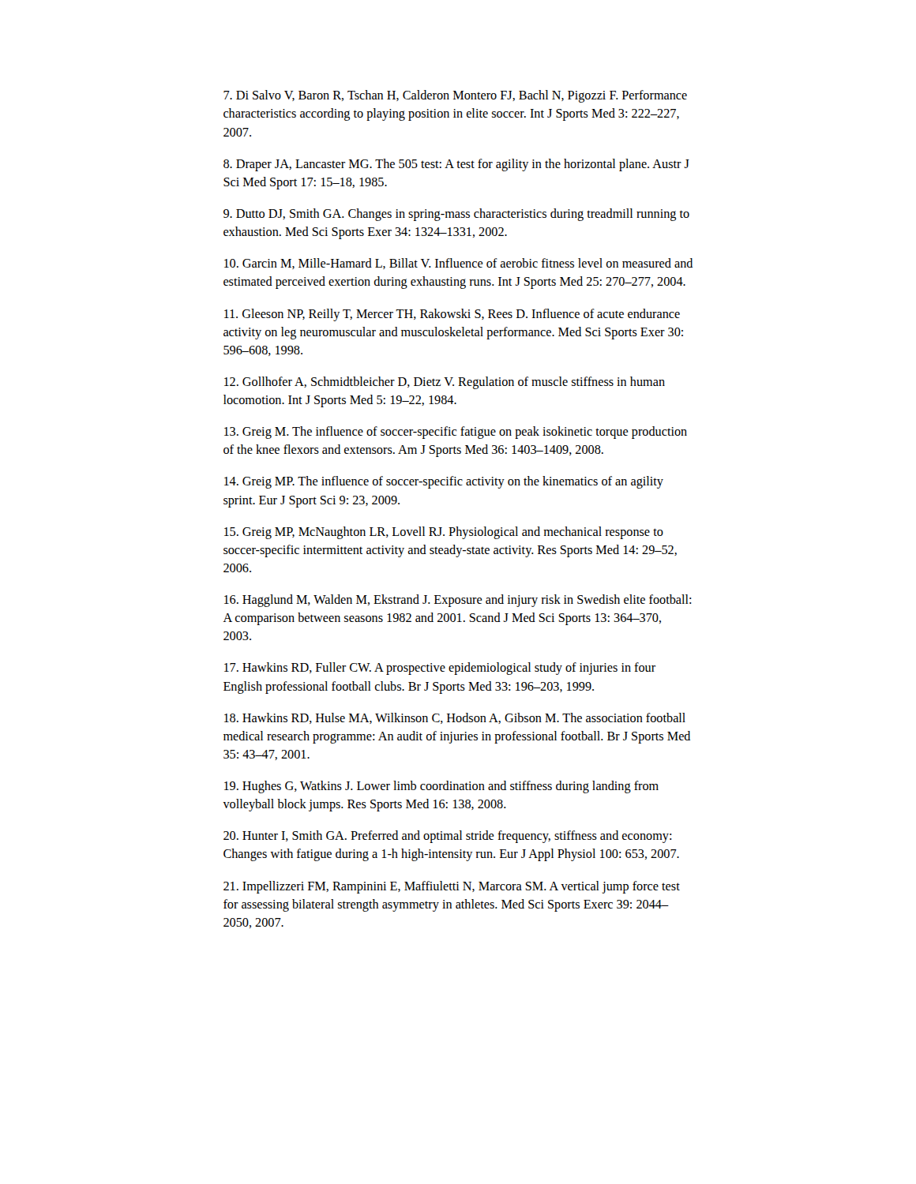7. Di Salvo V, Baron R, Tschan H, Calderon Montero FJ, Bachl N, Pigozzi F. Performance characteristics according to playing position in elite soccer. Int J Sports Med 3: 222–227, 2007.
8. Draper JA, Lancaster MG. The 505 test: A test for agility in the horizontal plane. Austr J Sci Med Sport 17: 15–18, 1985.
9. Dutto DJ, Smith GA. Changes in spring-mass characteristics during treadmill running to exhaustion. Med Sci Sports Exer 34: 1324–1331, 2002.
10. Garcin M, Mille-Hamard L, Billat V. Influence of aerobic fitness level on measured and estimated perceived exertion during exhausting runs. Int J Sports Med 25: 270–277, 2004.
11. Gleeson NP, Reilly T, Mercer TH, Rakowski S, Rees D. Influence of acute endurance activity on leg neuromuscular and musculoskeletal performance. Med Sci Sports Exer 30: 596–608, 1998.
12. Gollhofer A, Schmidtbleicher D, Dietz V. Regulation of muscle stiffness in human locomotion. Int J Sports Med 5: 19–22, 1984.
13. Greig M. The influence of soccer-specific fatigue on peak isokinetic torque production of the knee flexors and extensors. Am J Sports Med 36: 1403–1409, 2008.
14. Greig MP. The influence of soccer-specific activity on the kinematics of an agility sprint. Eur J Sport Sci 9: 23, 2009.
15. Greig MP, McNaughton LR, Lovell RJ. Physiological and mechanical response to soccer-specific intermittent activity and steady-state activity. Res Sports Med 14: 29–52, 2006.
16. Hagglund M, Walden M, Ekstrand J. Exposure and injury risk in Swedish elite football: A comparison between seasons 1982 and 2001. Scand J Med Sci Sports 13: 364–370, 2003.
17. Hawkins RD, Fuller CW. A prospective epidemiological study of injuries in four English professional football clubs. Br J Sports Med 33: 196–203, 1999.
18. Hawkins RD, Hulse MA, Wilkinson C, Hodson A, Gibson M. The association football medical research programme: An audit of injuries in professional football. Br J Sports Med 35: 43–47, 2001.
19. Hughes G, Watkins J. Lower limb coordination and stiffness during landing from volleyball block jumps. Res Sports Med 16: 138, 2008.
20. Hunter I, Smith GA. Preferred and optimal stride frequency, stiffness and economy: Changes with fatigue during a 1-h high-intensity run. Eur J Appl Physiol 100: 653, 2007.
21. Impellizzeri FM, Rampinini E, Maffiuletti N, Marcora SM. A vertical jump force test for assessing bilateral strength asymmetry in athletes. Med Sci Sports Exerc 39: 2044–2050, 2007.